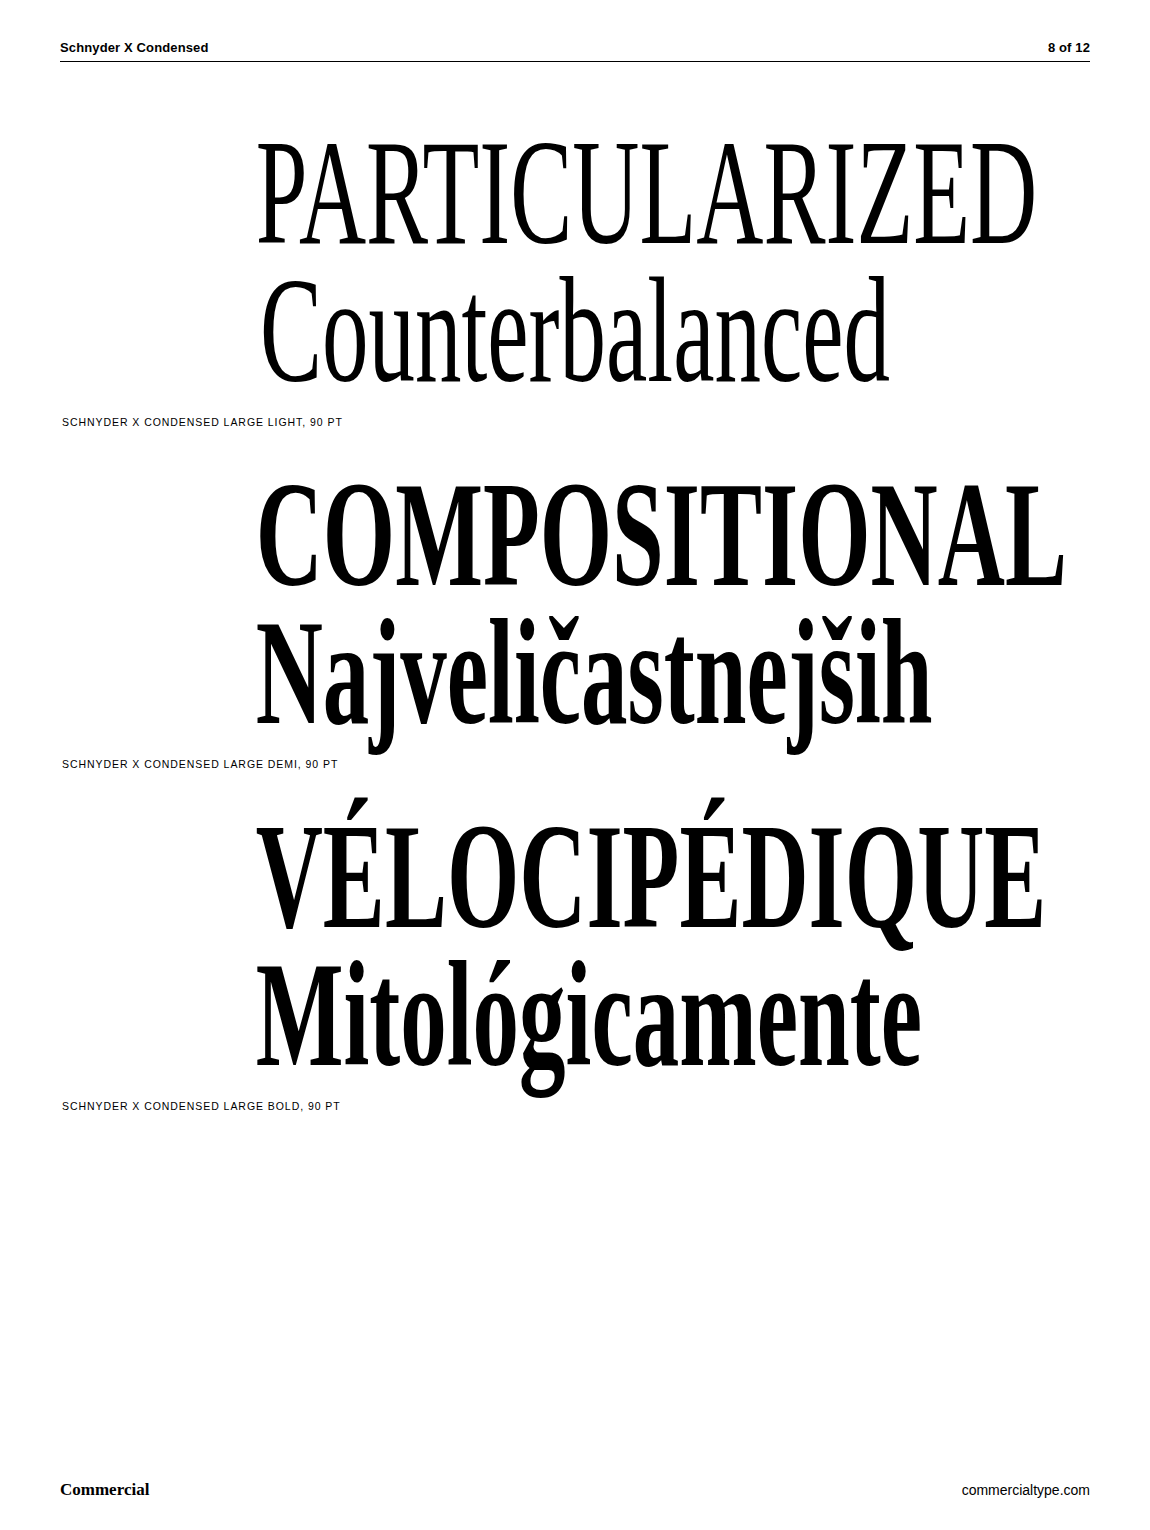Schnyder X Condensed
8 of 12
Particularized Counterbalanced
Schnyder X Condensed Large Light, 90 pt
Compositional Najveličastnejših
Schnyder X Condensed Large Demi, 90 pt
Vélocipédique Mitológicamente
Schnyder X Condensed Large Bold, 90 pt
Commercial
commercialtype.com